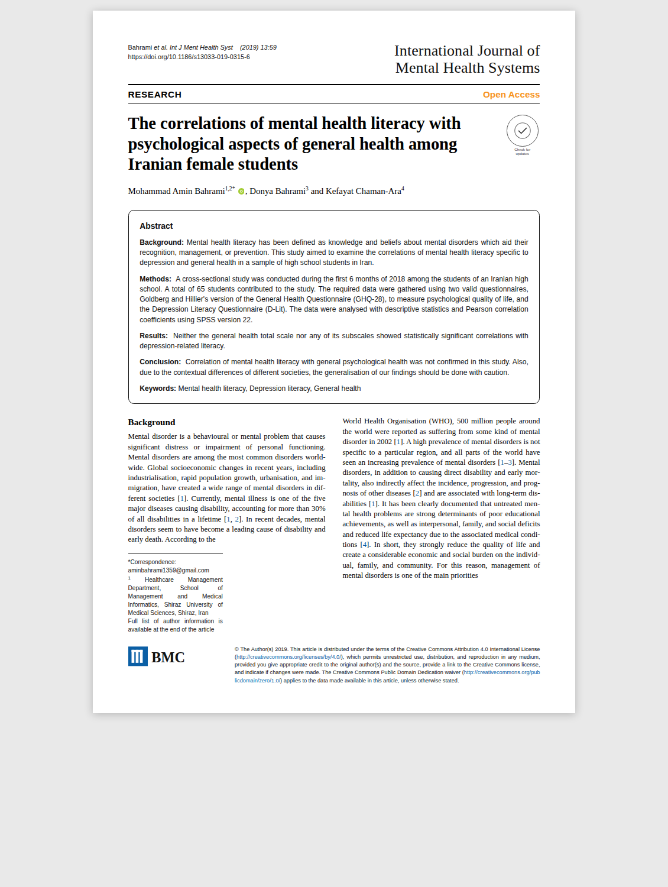Bahrami et al. Int J Ment Health Syst (2019) 13:59
https://doi.org/10.1186/s13033-019-0315-6
International Journal of
Mental Health Systems
Research
Open Access
The correlations of mental health literacy with psychological aspects of general health among Iranian female students
Check for
updates
Mohammad Amin Bahrami1,2* , Donya Bahrami3 and Kefayat Chaman-Ara4
Abstract
Background: Mental health literacy has been defined as knowledge and beliefs about mental disorders which aid their recognition, management, or prevention. This study aimed to examine the correlations of mental health literacy specific to depression and general health in a sample of high school students in Iran.
Methods: A cross-sectional study was conducted during the first 6 months of 2018 among the students of an Iranian high school. A total of 65 students contributed to the study. The required data were gathered using two valid questionnaires, Goldberg and Hillier's version of the General Health Questionnaire (GHQ-28), to measure psychological quality of life, and the Depression Literacy Questionnaire (D-Lit). The data were analysed with descriptive statistics and Pearson correlation coefficients using SPSS version 22.
Results: Neither the general health total scale nor any of its subscales showed statistically significant correlations with depression-related literacy.
Conclusion: Correlation of mental health literacy with general psychological health was not confirmed in this study. Also, due to the contextual differences of different societies, the generalisation of our findings should be done with caution.
Keywords: Mental health literacy, Depression literacy, General health
Background
Mental disorder is a behavioural or mental problem that causes significant distress or impairment of personal functioning. Mental disorders are among the most common disorders worldwide. Global socioeconomic changes in recent years, including industrialisation, rapid population growth, urbanisation, and immigration, have created a wide range of mental disorders in different societies [1]. Currently, mental illness is one of the five major diseases causing disability, accounting for more than 30% of all disabilities in a lifetime [1, 2]. In recent decades, mental disorders seem to have become a leading cause of disability and early death. According to the
*Correspondence: aminbahrami1359@gmail.com
1 Healthcare Management Department, School of Management and Medical Informatics, Shiraz University of Medical Sciences, Shiraz, Iran
Full list of author information is available at the end of the article
World Health Organisation (WHO), 500 million people around the world were reported as suffering from some kind of mental disorder in 2002 [1]. A high prevalence of mental disorders is not specific to a particular region, and all parts of the world have seen an increasing prevalence of mental disorders [1–3]. Mental disorders, in addition to causing direct disability and early mortality, also indirectly affect the incidence, progression, and prognosis of other diseases [2] and are associated with long-term disabilities [1]. It has been clearly documented that untreated mental health problems are strong determinants of poor educational achievements, as well as interpersonal, family, and social deficits and reduced life expectancy due to the associated medical conditions [4]. In short, they strongly reduce the quality of life and create a considerable economic and social burden on the individual, family, and community. For this reason, management of mental disorders is one of the main priorities
BMC
© The Author(s) 2019. This article is distributed under the terms of the Creative Commons Attribution 4.0 International License (http://creativecommons.org/licenses/by/4.0/), which permits unrestricted use, distribution, and reproduction in any medium, provided you give appropriate credit to the original author(s) and the source, provide a link to the Creative Commons license, and indicate if changes were made. The Creative Commons Public Domain Dedication waiver (http://creativecommons.org/publicdomain/zero/1.0/) applies to the data made available in this article, unless otherwise stated.